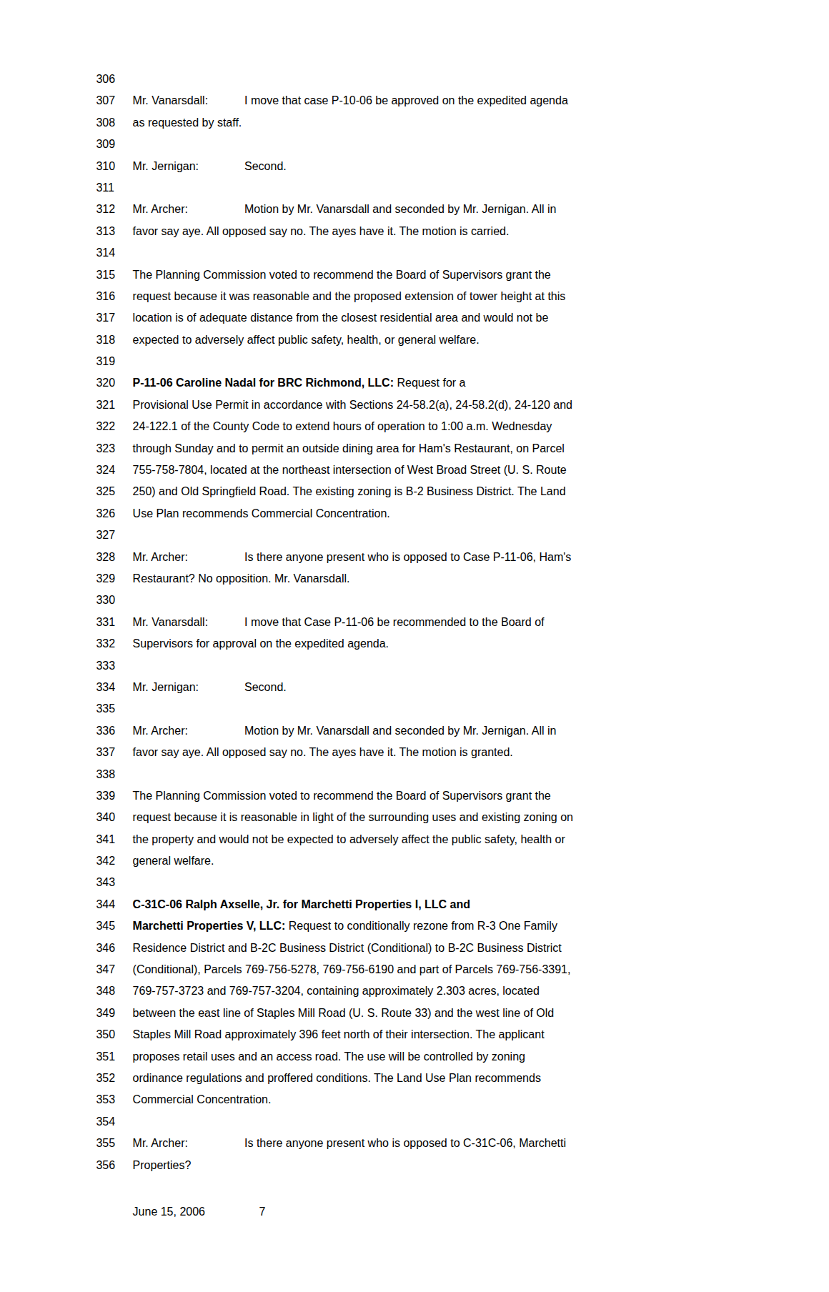306
307 Mr. Vanarsdall: I move that case P-10-06 be approved on the expedited agenda
308as requested by staff.
309
310 Mr. Jernigan: Second.
311
312 Mr. Archer: Motion by Mr. Vanarsdall and seconded by Mr. Jernigan. All in
313favor say aye. All opposed say no. The ayes have it. The motion is carried.
314
315 The Planning Commission voted to recommend the Board of Supervisors grant the
316request because it was reasonable and the proposed extension of tower height at this
317location is of adequate distance from the closest residential area and would not be
318expected to adversely affect public safety, health, or general welfare.
319
320 P-11-06 Caroline Nadal for BRC Richmond, LLC: Request for a
321 Provisional Use Permit in accordance with Sections 24-58.2(a), 24-58.2(d), 24-120 and
32224-122.1 of the County Code to extend hours of operation to 1:00 a.m. Wednesday
323through Sunday and to permit an outside dining area for Ham's Restaurant, on Parcel
324755-758-7804, located at the northeast intersection of West Broad Street (U. S. Route
325250) and Old Springfield Road. The existing zoning is B-2 Business District. The Land
326 Use Plan recommends Commercial Concentration.
327
328 Mr. Archer: Is there anyone present who is opposed to Case P-11-06, Ham's
329 Restaurant? No opposition. Mr. Vanarsdall.
330
331 Mr. Vanarsdall: I move that Case P-11-06 be recommended to the Board of
332 Supervisors for approval on the expedited agenda.
333
334 Mr. Jernigan: Second.
335
336 Mr. Archer: Motion by Mr. Vanarsdall and seconded by Mr. Jernigan. All in
337favor say aye. All opposed say no. The ayes have it. The motion is granted.
338
339 The Planning Commission voted to recommend the Board of Supervisors grant the
340request because it is reasonable in light of the surrounding uses and existing zoning on
341the property and would not be expected to adversely affect the public safety, health or
342general welfare.
343
344 C-31C-06 Ralph Axselle, Jr. for Marchetti Properties I, LLC and
345 Marchetti Properties V, LLC: Request to conditionally rezone from R-3 One Family
346 Residence District and B-2C Business District (Conditional) to B-2C Business District
347(Conditional), Parcels 769-756-5278, 769-756-6190 and part of Parcels 769-756-3391,
348769-757-3723 and 769-757-3204, containing approximately 2.303 acres, located
349between the east line of Staples Mill Road (U. S. Route 33) and the west line of Old
350 Staples Mill Road approximately 396 feet north of their intersection. The applicant
351proposes retail uses and an access road. The use will be controlled by zoning
352ordinance regulations and proffered conditions. The Land Use Plan recommends
353 Commercial Concentration.
354
355 Mr. Archer: Is there anyone present who is opposed to C-31C-06, Marchetti
356 Properties?
June 15, 2006 7